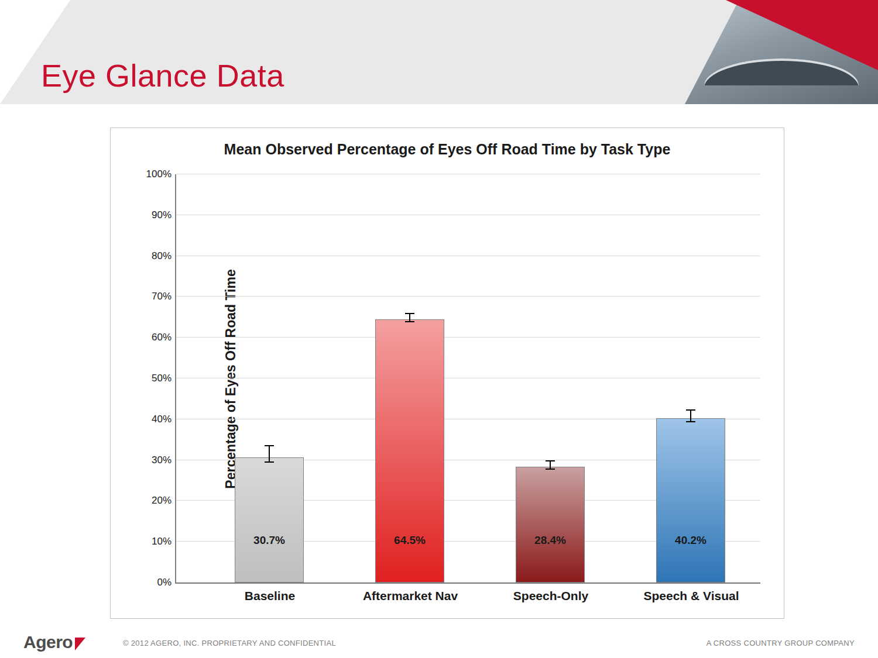Eye Glance Data
Mean Observed Percentage of Eyes Off Road Time by Task Type
Percentage of Eyes Off Road Time
0%
10%
20%
30%
40%
50%
60%
70%
80%
90%
100%
30.7%
Baseline
64.5%
Aftermarket Nav
28.4%
Speech-Only
40.2%
Speech & Visual
Agero
© 2012 AGERO, INC. PROPRIETARY AND CONFIDENTIAL
A CROSS COUNTRY GROUP COMPANY